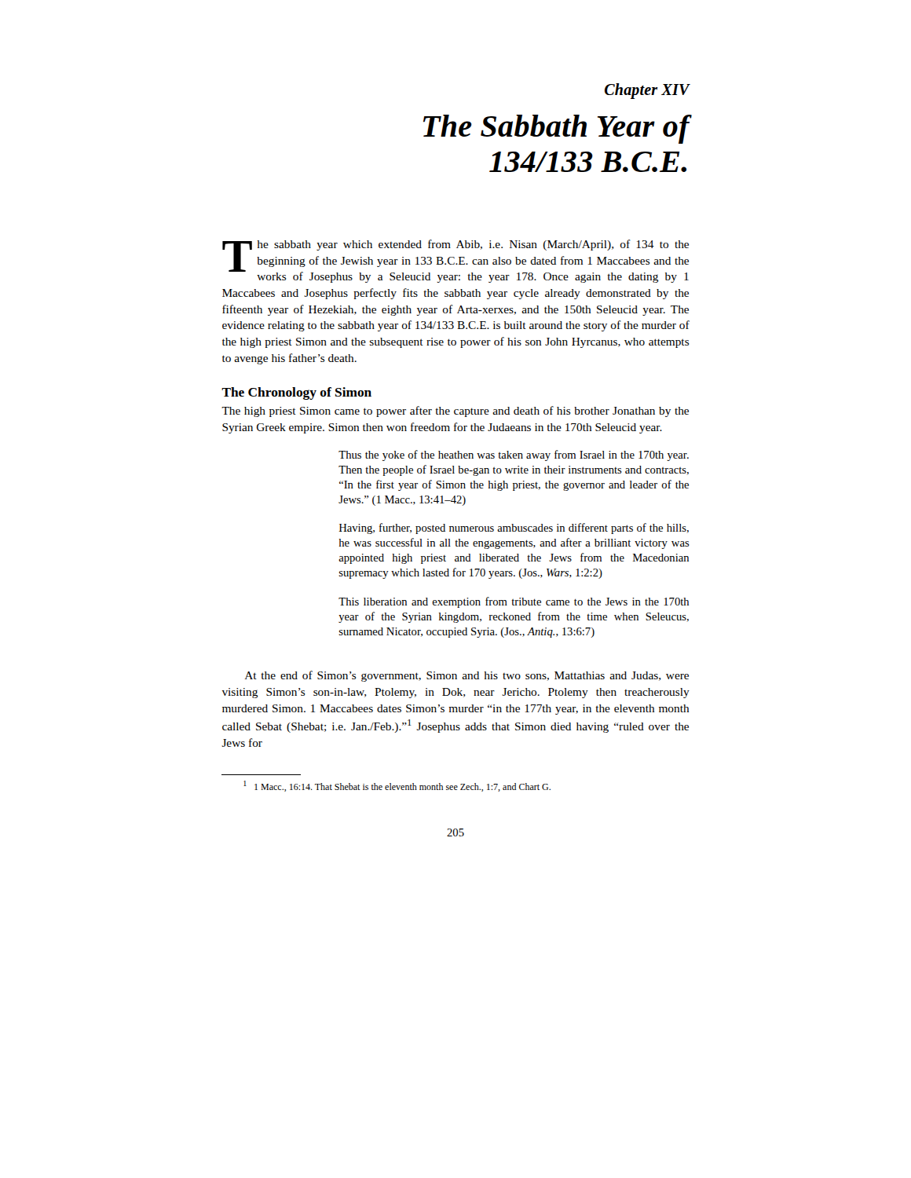Chapter XIV
The Sabbath Year of
134/133 B.C.E.
The sabbath year which extended from Abib, i.e. Nisan (March/April), of 134 to the beginning of the Jewish year in 133 B.C.E. can also be dated from 1 Maccabees and the works of Josephus by a Seleucid year: the year 178. Once again the dating by 1 Maccabees and Josephus perfectly fits the sabbath year cycle already demonstrated by the fifteenth year of Hezekiah, the eighth year of Arta-xerxes, and the 150th Seleucid year. The evidence relating to the sabbath year of 134/133 B.C.E. is built around the story of the murder of the high priest Simon and the subsequent rise to power of his son John Hyrcanus, who attempts to avenge his father’s death.
The Chronology of Simon
The high priest Simon came to power after the capture and death of his brother Jonathan by the Syrian Greek empire. Simon then won freedom for the Judaeans in the 170th Seleucid year.
Thus the yoke of the heathen was taken away from Israel in the 170th year. Then the people of Israel be-gan to write in their instruments and contracts, “In the first year of Simon the high priest, the governor and leader of the Jews.” (1 Macc., 13:41–42)
Having, further, posted numerous ambuscades in different parts of the hills, he was successful in all the engagements, and after a brilliant victory was appointed high priest and liberated the Jews from the Macedonian supremacy which lasted for 170 years. (Jos., Wars, 1:2:2)
This liberation and exemption from tribute came to the Jews in the 170th year of the Syrian kingdom, reckoned from the time when Seleucus, surnamed Nicator, occupied Syria. (Jos., Antiq., 13:6:7)
At the end of Simon’s government, Simon and his two sons, Mattathias and Judas, were visiting Simon’s son-in-law, Ptolemy, in Dok, near Jericho. Ptolemy then treacherously murdered Simon. 1 Maccabees dates Simon’s murder “in the 177th year, in the eleventh month called Sebat (Shebat; i.e. Jan./Feb.).”1 Josephus adds that Simon died having “ruled over the Jews for
1 1 Macc., 16:14. That Shebat is the eleventh month see Zech., 1:7, and Chart G.
205